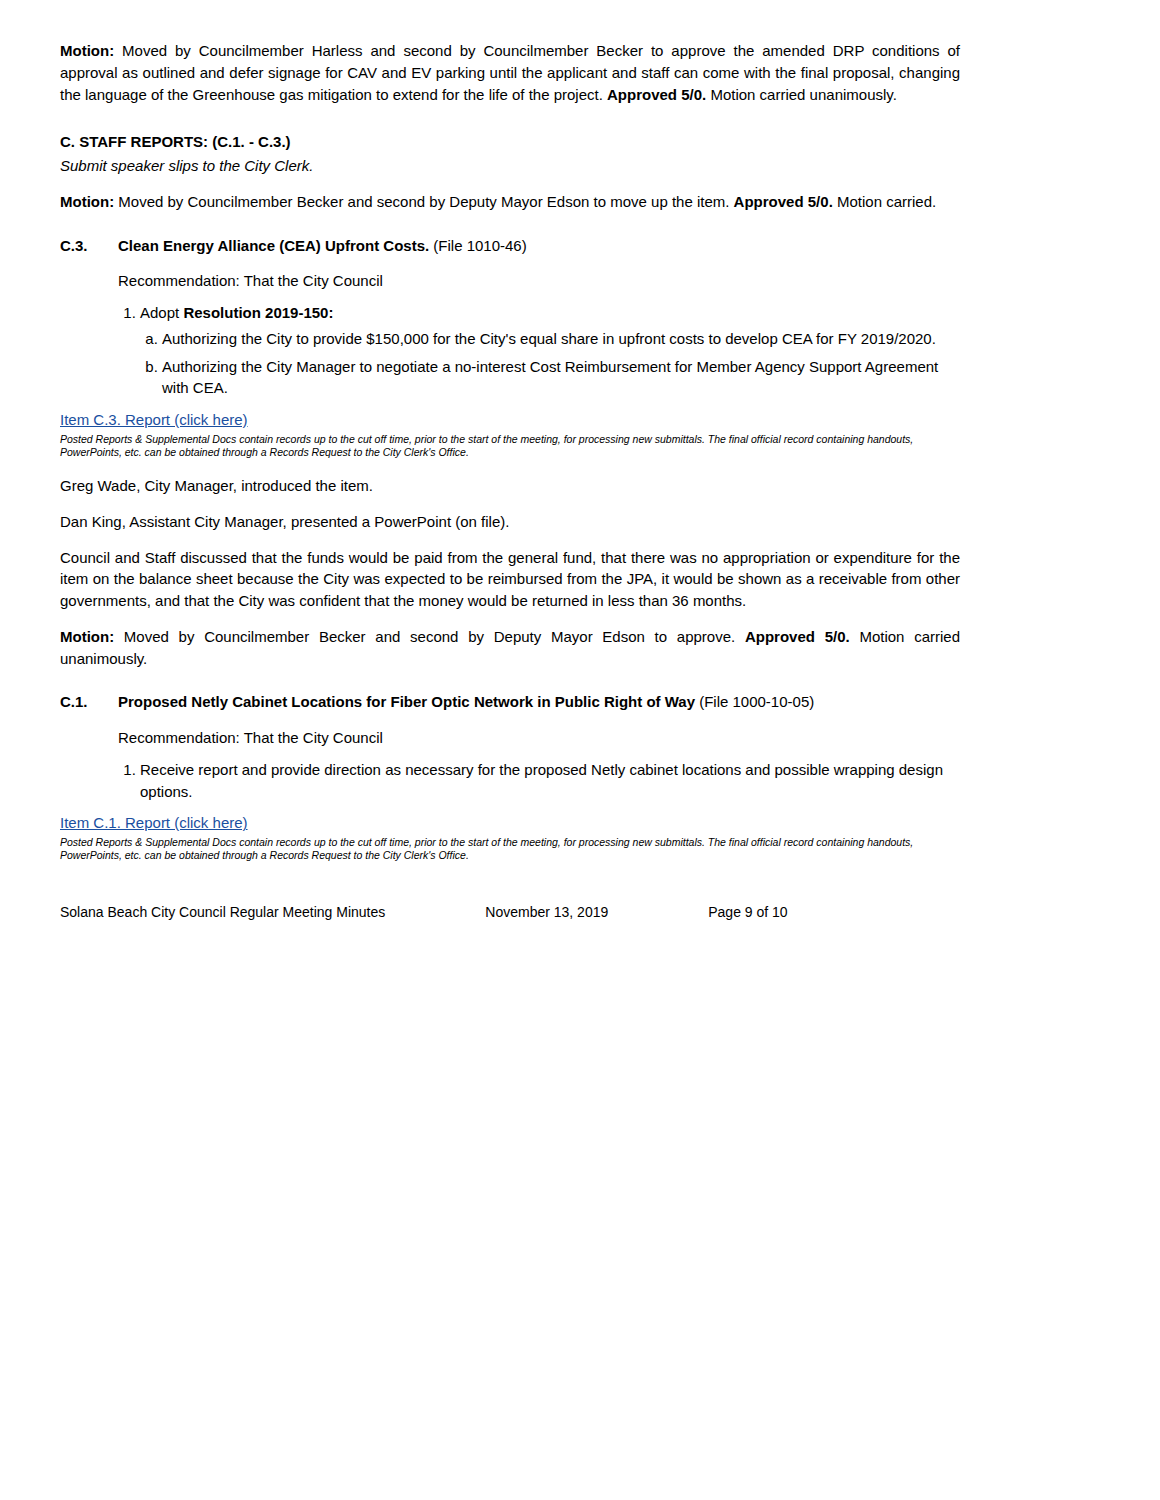Motion: Moved by Councilmember Harless and second by Councilmember Becker to approve the amended DRP conditions of approval as outlined and defer signage for CAV and EV parking until the applicant and staff can come with the final proposal, changing the language of the Greenhouse gas mitigation to extend for the life of the project. Approved 5/0. Motion carried unanimously.
C. STAFF REPORTS: (C.1. - C.3.)
Submit speaker slips to the City Clerk.
Motion: Moved by Councilmember Becker and second by Deputy Mayor Edson to move up the item. Approved 5/0. Motion carried.
C.3. Clean Energy Alliance (CEA) Upfront Costs. (File 1010-46)
Recommendation: That the City Council
Adopt Resolution 2019-150:
Authorizing the City to provide $150,000 for the City's equal share in upfront costs to develop CEA for FY 2019/2020.
Authorizing the City Manager to negotiate a no-interest Cost Reimbursement for Member Agency Support Agreement with CEA.
Item C.3. Report (click here)
Posted Reports & Supplemental Docs contain records up to the cut off time, prior to the start of the meeting, for processing new submittals. The final official record containing handouts, PowerPoints, etc. can be obtained through a Records Request to the City Clerk's Office.
Greg Wade, City Manager, introduced the item.
Dan King, Assistant City Manager, presented a PowerPoint (on file).
Council and Staff discussed that the funds would be paid from the general fund, that there was no appropriation or expenditure for the item on the balance sheet because the City was expected to be reimbursed from the JPA, it would be shown as a receivable from other governments, and that the City was confident that the money would be returned in less than 36 months.
Motion: Moved by Councilmember Becker and second by Deputy Mayor Edson to approve. Approved 5/0. Motion carried unanimously.
C.1. Proposed Netly Cabinet Locations for Fiber Optic Network in Public Right of Way (File 1000-10-05)
Recommendation: That the City Council
Receive report and provide direction as necessary for the proposed Netly cabinet locations and possible wrapping design options.
Item C.1. Report (click here)
Posted Reports & Supplemental Docs contain records up to the cut off time, prior to the start of the meeting, for processing new submittals. The final official record containing handouts, PowerPoints, etc. can be obtained through a Records Request to the City Clerk's Office.
Solana Beach City Council Regular Meeting Minutes November 13, 2019 Page 9 of 10